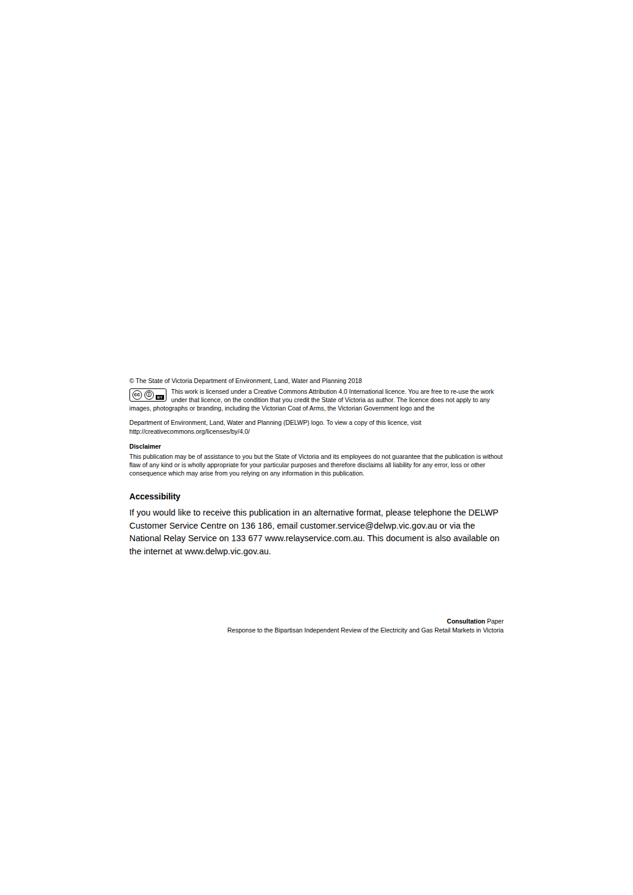© The State of Victoria Department of Environment, Land, Water and Planning 2018
cc ⓘ BY
This work is licensed under a Creative Commons Attribution 4.0 International licence. You are free to re-use the work under that licence, on the condition that you credit the State of Victoria as author. The licence does not apply to any images, photographs or branding, including the Victorian Coat of Arms, the Victorian Government logo and the
Department of Environment, Land, Water and Planning (DELWP) logo. To view a copy of this licence, visit http://creativecommons.org/licenses/by/4.0/
Disclaimer
This publication may be of assistance to you but the State of Victoria and its employees do not guarantee that the publication is without flaw of any kind or is wholly appropriate for your particular purposes and therefore disclaims all liability for any error, loss or other consequence which may arise from you relying on any information in this publication.
Accessibility
If you would like to receive this publication in an alternative format, please telephone the DELWP Customer Service Centre on 136 186, email customer.service@delwp.vic.gov.au or via the National Relay Service on 133 677 www.relayservice.com.au. This document is also available on the internet at www.delwp.vic.gov.au.
Consultation Paper
Response to the Bipartisan Independent Review of the Electricity and Gas Retail Markets in Victoria